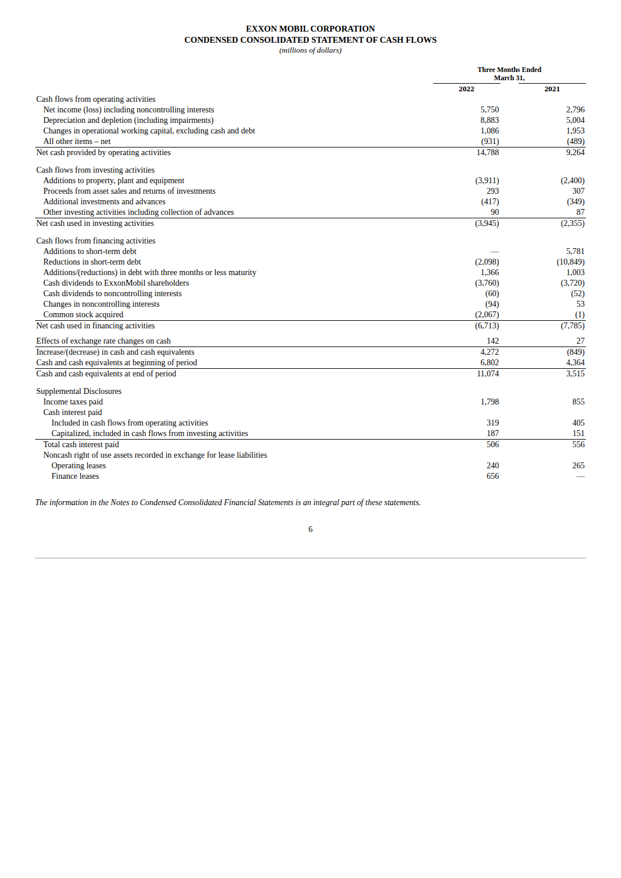EXXON MOBIL CORPORATION
CONDENSED CONSOLIDATED STATEMENT OF CASH FLOWS
(millions of dollars)
| | | Three Months Ended March 31, |
| | | 2022 | | 2021 |
| Cash flows from operating activities | | | | |
| Net income (loss) including noncontrolling interests | | 5,750 | | 2,796 |
| Depreciation and depletion (including impairments) | | 8,883 | | 5,004 |
| Changes in operational working capital, excluding cash and debt | | 1,086 | | 1,953 |
| All other items – net | | (931) | | (489) |
| Net cash provided by operating activities | | 14,788 | | 9,264 |
| Cash flows from investing activities | | | | |
| Additions to property, plant and equipment | | (3,911) | | (2,400) |
| Proceeds from asset sales and returns of investments | | 293 | | 307 |
| Additional investments and advances | | (417) | | (349) |
| Other investing activities including collection of advances | | 90 | | 87 |
| Net cash used in investing activities | | (3,945) | | (2,355) |
| Cash flows from financing activities | | | | |
| Additions to short-term debt | | — | | 5,781 |
| Reductions in short-term debt | | (2,098) | | (10,849) |
| Additions/(reductions) in debt with three months or less maturity | | 1,366 | | 1,003 |
| Cash dividends to ExxonMobil shareholders | | (3,760) | | (3,720) |
| Cash dividends to noncontrolling interests | | (60) | | (52) |
| Changes in noncontrolling interests | | (94) | | 53 |
| Common stock acquired | | (2,067) | | (1) |
| Net cash used in financing activities | | (6,713) | | (7,785) |
| Effects of exchange rate changes on cash | | 142 | | 27 |
| Increase/(decrease) in cash and cash equivalents | | 4,272 | | (849) |
| Cash and cash equivalents at beginning of period | | 6,802 | | 4,364 |
| Cash and cash equivalents at end of period | | 11,074 | | 3,515 |
| Supplemental Disclosures | | | | |
| Income taxes paid | | 1,798 | | 855 |
| Cash interest paid | | | | |
| Included in cash flows from operating activities | | 319 | | 405 |
| Capitalized, included in cash flows from investing activities | | 187 | | 151 |
| Total cash interest paid | | 506 | | 556 |
| Noncash right of use assets recorded in exchange for lease liabilities | | | | |
| Operating leases | | 240 | | 265 |
| Finance leases | | 656 | | — |
The information in the Notes to Condensed Consolidated Financial Statements is an integral part of these statements.
6